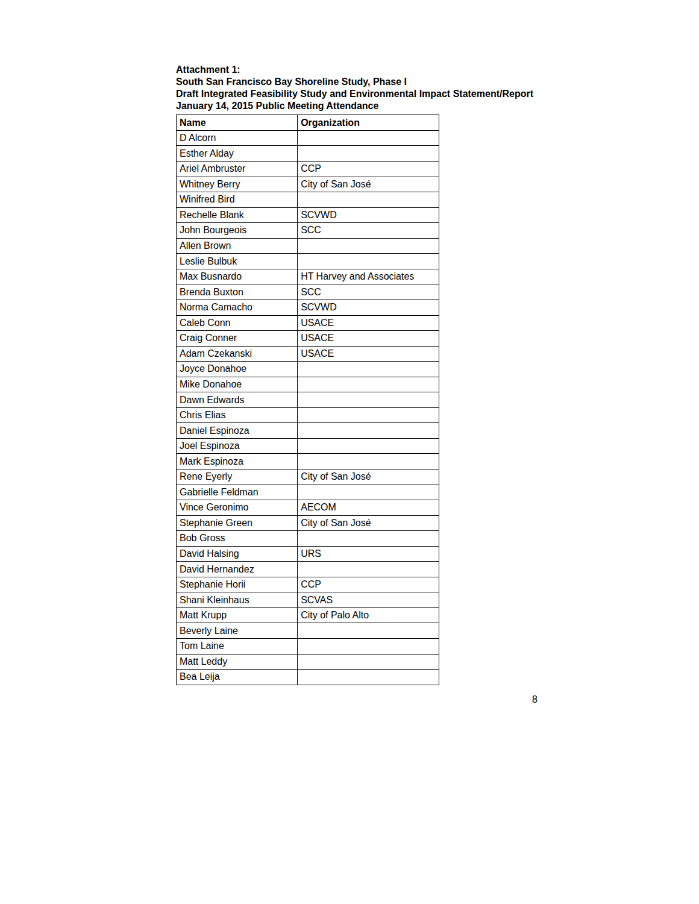Attachment 1: South San Francisco Bay Shoreline Study, Phase I Draft Integrated Feasibility Study and Environmental Impact Statement/Report January 14, 2015 Public Meeting Attendance
| Name | Organization |
| --- | --- |
| D Alcorn | |
| Esther Alday | |
| Ariel Ambruster | CCP |
| Whitney Berry | City of San José |
| Winifred Bird | |
| Rechelle Blank | SCVWD |
| John Bourgeois | SCC |
| Allen Brown | |
| Leslie Bulbuk | |
| Max Busnardo | HT Harvey and Associates |
| Brenda Buxton | SCC |
| Norma Camacho | SCVWD |
| Caleb Conn | USACE |
| Craig Conner | USACE |
| Adam Czekanski | USACE |
| Joyce Donahoe | |
| Mike Donahoe | |
| Dawn Edwards | |
| Chris Elias | |
| Daniel Espinoza | |
| Joel Espinoza | |
| Mark Espinoza | |
| Rene Eyerly | City of San José |
| Gabrielle Feldman | |
| Vince Geronimo | AECOM |
| Stephanie Green | City of San José |
| Bob Gross | |
| David Halsing | URS |
| David Hernandez | |
| Stephanie Horii | CCP |
| Shani Kleinhaus | SCVAS |
| Matt Krupp | City of Palo Alto |
| Beverly Laine | |
| Tom Laine | |
| Matt Leddy | |
| Bea Leija | |
8